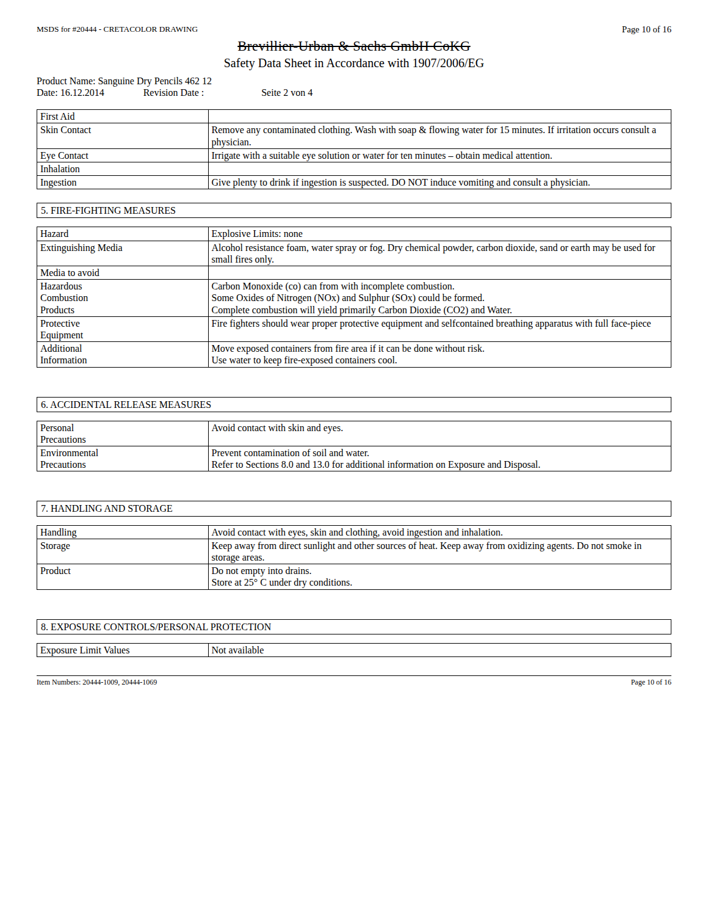MSDS for #20444 - CRETACOLOR DRAWING
Page 10 of 16
Brevillier-Urban & Sachs GmbH CoKG
Safety Data Sheet in Accordance with 1907/2006/EG
Product Name: Sanguine Dry Pencils 462 12
Date: 16.12.2014 Revision Date : Seite 2 von 4
| First Aid | |
| Skin Contact | Remove any contaminated clothing. Wash with soap & flowing water for 15 minutes. If irritation occurs consult a physician. |
| Eye Contact | Irrigate with a suitable eye solution or water for ten minutes – obtain medical attention. |
| Inhalation | |
| Ingestion | Give plenty to drink if ingestion is suspected. DO NOT induce vomiting and consult a physician. |
5. FIRE-FIGHTING MEASURES
| Hazard | Explosive Limits: none |
| Extinguishing Media | Alcohol resistance foam, water spray or fog. Dry chemical powder, carbon dioxide, sand or earth may be used for small fires only. |
| Media to avoid | |
| Hazardous Combustion Products | Carbon Monoxide (co) can from with incomplete combustion. Some Oxides of Nitrogen (NOx) and Sulphur (SOx) could be formed. Complete combustion will yield primarily Carbon Dioxide (CO2) and Water. |
| Protective Equipment | Fire fighters should wear proper protective equipment and selfcontained breathing apparatus with full face-piece |
| Additional Information | Move exposed containers from fire area if it can be done without risk. Use water to keep fire-exposed containers cool. |
6. ACCIDENTAL RELEASE MEASURES
| Personal Precautions | Avoid contact with skin and eyes. |
| Environmental Precautions | Prevent contamination of soil and water. Refer to Sections 8.0 and 13.0 for additional information on Exposure and Disposal. |
7. HANDLING AND STORAGE
| Handling | Avoid contact with eyes, skin and clothing, avoid ingestion and inhalation. |
| Storage | Keep away from direct sunlight and other sources of heat. Keep away from oxidizing agents. Do not smoke in storage areas. |
| Product | Do not empty into drains. Store at 25° C under dry conditions. |
8. EXPOSURE CONTROLS/PERSONAL PROTECTION
| Exposure Limit Values | Not available |
Item Numbers: 20444-1009, 20444-1069 Page 10 of 16